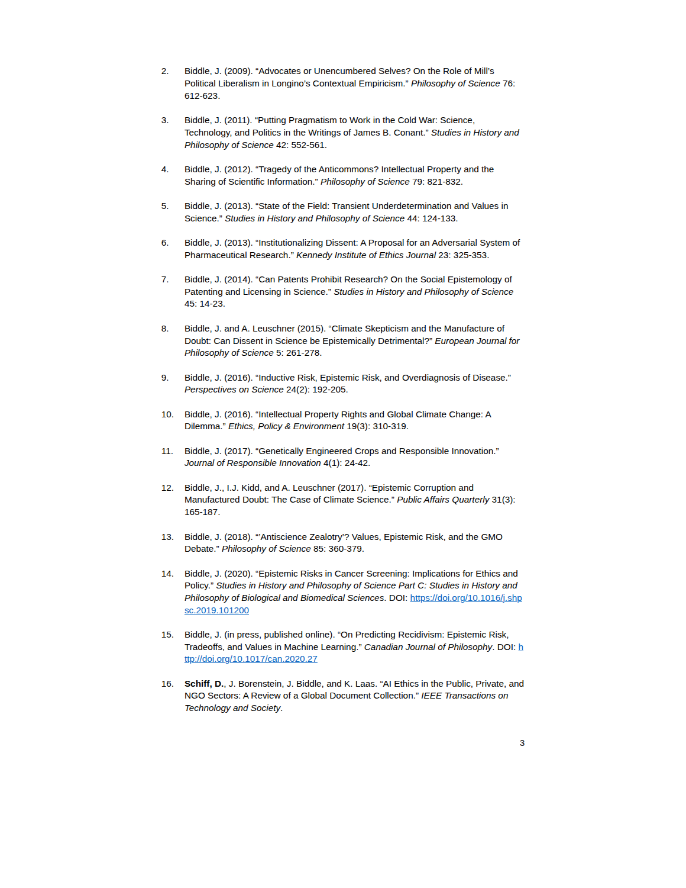2. Biddle, J. (2009). “Advocates or Unencumbered Selves? On the Role of Mill’s Political Liberalism in Longino’s Contextual Empiricism.” Philosophy of Science 76: 612-623.
3. Biddle, J. (2011). “Putting Pragmatism to Work in the Cold War: Science, Technology, and Politics in the Writings of James B. Conant.” Studies in History and Philosophy of Science 42: 552-561.
4. Biddle, J. (2012). “Tragedy of the Anticommons? Intellectual Property and the Sharing of Scientific Information.” Philosophy of Science 79: 821-832.
5. Biddle, J. (2013). “State of the Field: Transient Underdetermination and Values in Science.” Studies in History and Philosophy of Science 44: 124-133.
6. Biddle, J. (2013). “Institutionalizing Dissent: A Proposal for an Adversarial System of Pharmaceutical Research.” Kennedy Institute of Ethics Journal 23: 325-353.
7. Biddle, J. (2014). “Can Patents Prohibit Research? On the Social Epistemology of Patenting and Licensing in Science.” Studies in History and Philosophy of Science 45: 14-23.
8. Biddle, J. and A. Leuschner (2015). “Climate Skepticism and the Manufacture of Doubt: Can Dissent in Science be Epistemically Detrimental?” European Journal for Philosophy of Science 5: 261-278.
9. Biddle, J. (2016). “Inductive Risk, Epistemic Risk, and Overdiagnosis of Disease.” Perspectives on Science 24(2): 192-205.
10. Biddle, J. (2016). “Intellectual Property Rights and Global Climate Change: A Dilemma.” Ethics, Policy & Environment 19(3): 310-319.
11. Biddle, J. (2017). “Genetically Engineered Crops and Responsible Innovation.” Journal of Responsible Innovation 4(1): 24-42.
12. Biddle, J., I.J. Kidd, and A. Leuschner (2017). “Epistemic Corruption and Manufactured Doubt: The Case of Climate Science.” Public Affairs Quarterly 31(3): 165-187.
13. Biddle, J. (2018). “’Antiscience Zealotry’? Values, Epistemic Risk, and the GMO Debate.” Philosophy of Science 85: 360-379.
14. Biddle, J. (2020). “Epistemic Risks in Cancer Screening: Implications for Ethics and Policy.” Studies in History and Philosophy of Science Part C: Studies in History and Philosophy of Biological and Biomedical Sciences. DOI: https://doi.org/10.1016/j.shpsc.2019.101200
15. Biddle, J. (in press, published online). “On Predicting Recidivism: Epistemic Risk, Tradeoffs, and Values in Machine Learning.” Canadian Journal of Philosophy. DOI: http://doi.org/10.1017/can.2020.27
16. Schiff, D., J. Borenstein, J. Biddle, and K. Laas. “AI Ethics in the Public, Private, and NGO Sectors: A Review of a Global Document Collection.” IEEE Transactions on Technology and Society.
3